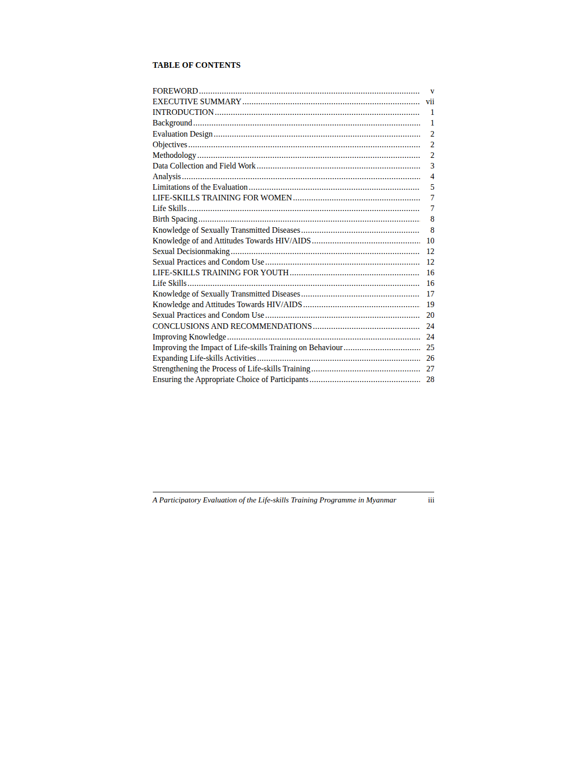TABLE OF CONTENTS
FOREWORD........................................................................................................... v
EXECUTIVE SUMMARY............................................................................................. vii
INTRODUCTION......................................................................................................... 1
Background................................................................................................................... 1
Evaluation Design....................................................................................................... 2
Objectives............................................................................................................... 2
Methodology.......................................................................................................... 2
Data Collection and Field Work.............................................................................. 3
Analysis................................................................................................................... 4
Limitations of the Evaluation..................................................................................... 5
LIFE-SKILLS TRAINING FOR WOMEN..................................................................... 7
Life Skills..................................................................................................................... 7
Birth Spacing............................................................................................................... 8
Knowledge of Sexually Transmitted Diseases............................................................. 8
Knowledge of and Attitudes Towards HIV/AIDS...................................................... 10
Sexual Decisionmaking............................................................................................... 12
Sexual Practices and Condom Use........................................................................... 12
LIFE-SKILLS TRAINING FOR YOUTH..................................................................... 16
Life Skills..................................................................................................................... 16
Knowledge of Sexually Transmitted Diseases............................................................. 17
Knowledge and Attitudes Towards HIV/AIDS........................................................... 19
Sexual Practices and Condom Use........................................................................... 20
CONCLUSIONS AND RECOMMENDATIONS......................................................... 24
Improving Knowledge................................................................................................. 24
Improving the Impact of Life-skills Training on Behaviour........................................ 25
Expanding Life-skills Activities................................................................................ 26
Strengthening the Process of Life-skills Training....................................................... 27
Ensuring the Appropriate Choice of Participants....................................................... 28
A Participatory Evaluation of the Life-skills Training Programme in Myanmar iii